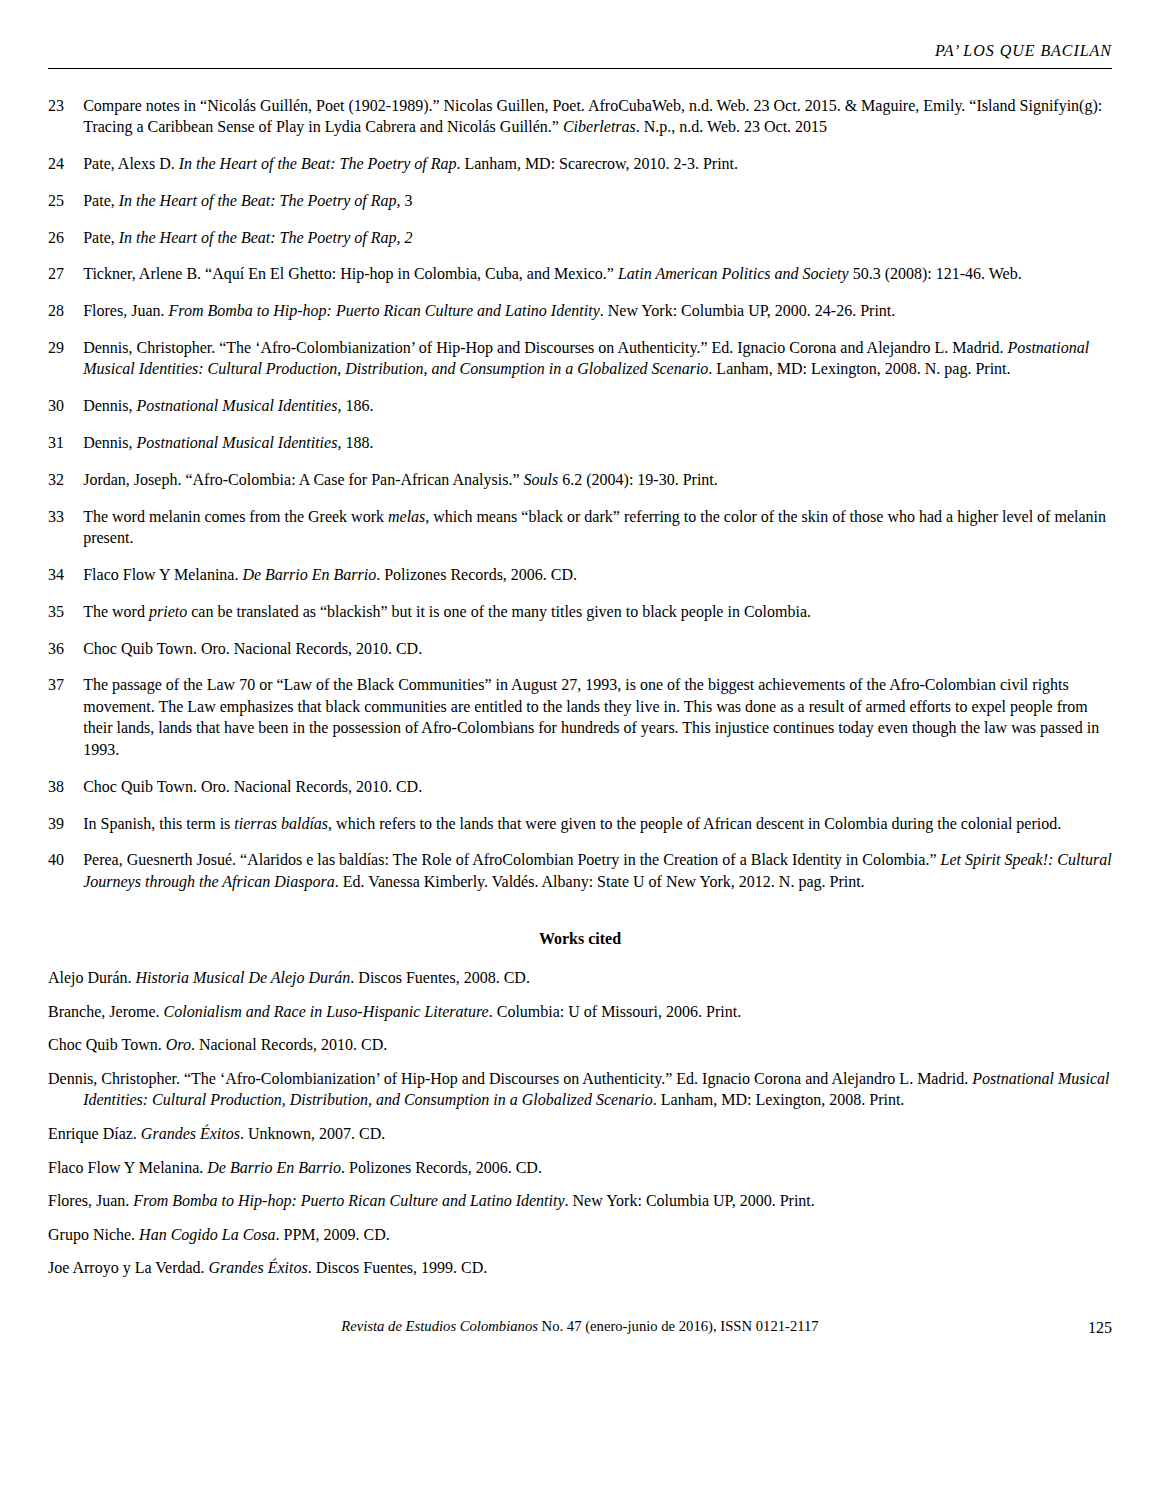PA’ LOS QUE BACILAN
23 Compare notes in “Nicolás Guillén, Poet (1902-1989).” Nicolas Guillen, Poet. AfroCubaWeb, n.d. Web. 23 Oct. 2015. & Maguire, Emily. “Island Signifyin(g): Tracing a Caribbean Sense of Play in Lydia Cabrera and Nicolás Guillén.” Ciberletras. N.p., n.d. Web. 23 Oct. 2015
24 Pate, Alexs D. In the Heart of the Beat: The Poetry of Rap. Lanham, MD: Scarecrow, 2010. 2-3. Print.
25 Pate, In the Heart of the Beat: The Poetry of Rap, 3
26 Pate, In the Heart of the Beat: The Poetry of Rap, 2
27 Tickner, Arlene B. “Aquí En El Ghetto: Hip-hop in Colombia, Cuba, and Mexico.” Latin American Politics and Society 50.3 (2008): 121-46. Web.
28 Flores, Juan. From Bomba to Hip-hop: Puerto Rican Culture and Latino Identity. New York: Columbia UP, 2000. 24-26. Print.
29 Dennis, Christopher. “The ‘Afro-Colombianization’ of Hip-Hop and Discourses on Authenticity.” Ed. Ignacio Corona and Alejandro L. Madrid. Postnational Musical Identities: Cultural Production, Distribution, and Consumption in a Globalized Scenario. Lanham, MD: Lexington, 2008. N. pag. Print.
30 Dennis, Postnational Musical Identities, 186.
31 Dennis, Postnational Musical Identities, 188.
32 Jordan, Joseph. “Afro-Colombia: A Case for Pan-African Analysis.” Souls 6.2 (2004): 19-30. Print.
33 The word melanin comes from the Greek work melas, which means “black or dark” referring to the color of the skin of those who had a higher level of melanin present.
34 Flaco Flow Y Melanina. De Barrio En Barrio. Polizones Records, 2006. CD.
35 The word prieto can be translated as “blackish” but it is one of the many titles given to black people in Colombia.
36 Choc Quib Town. Oro. Nacional Records, 2010. CD.
37 The passage of the Law 70 or “Law of the Black Communities” in August 27, 1993, is one of the biggest achievements of the Afro-Colombian civil rights movement. The Law emphasizes that black communities are entitled to the lands they live in. This was done as a result of armed efforts to expel people from their lands, lands that have been in the possession of Afro-Colombians for hundreds of years. This injustice continues today even though the law was passed in 1993.
38 Choc Quib Town. Oro. Nacional Records, 2010. CD.
39 In Spanish, this term is tierras baldías, which refers to the lands that were given to the people of African descent in Colombia during the colonial period.
40 Perea, Guesnerth Josué. “Alaridos e las baldías: The Role of AfroColombian Poetry in the Creation of a Black Identity in Colombia.” Let Spirit Speak!: Cultural Journeys through the African Diaspora. Ed. Vanessa Kimberly. Valdés. Albany: State U of New York, 2012. N. pag. Print.
Works cited
Alejo Durán. Historia Musical De Alejo Durán. Discos Fuentes, 2008. CD.
Branche, Jerome. Colonialism and Race in Luso-Hispanic Literature. Columbia: U of Missouri, 2006. Print.
Choc Quib Town. Oro. Nacional Records, 2010. CD.
Dennis, Christopher. “The ‘Afro-Colombianization’ of Hip-Hop and Discourses on Authenticity.” Ed. Ignacio Corona and Alejandro L. Madrid. Postnational Musical Identities: Cultural Production, Distribution, and Consumption in a Globalized Scenario. Lanham, MD: Lexington, 2008. Print.
Enrique Díaz. Grandes Éxitos. Unknown, 2007. CD.
Flaco Flow Y Melanina. De Barrio En Barrio. Polizones Records, 2006. CD.
Flores, Juan. From Bomba to Hip-hop: Puerto Rican Culture and Latino Identity. New York: Columbia UP, 2000. Print.
Grupo Niche. Han Cogido La Cosa. PPM, 2009. CD.
Joe Arroyo y La Verdad. Grandes Éxitos. Discos Fuentes, 1999. CD.
Revista de Estudios Colombianos No. 47 (enero-junio de 2016), ISSN 0121-2117 125